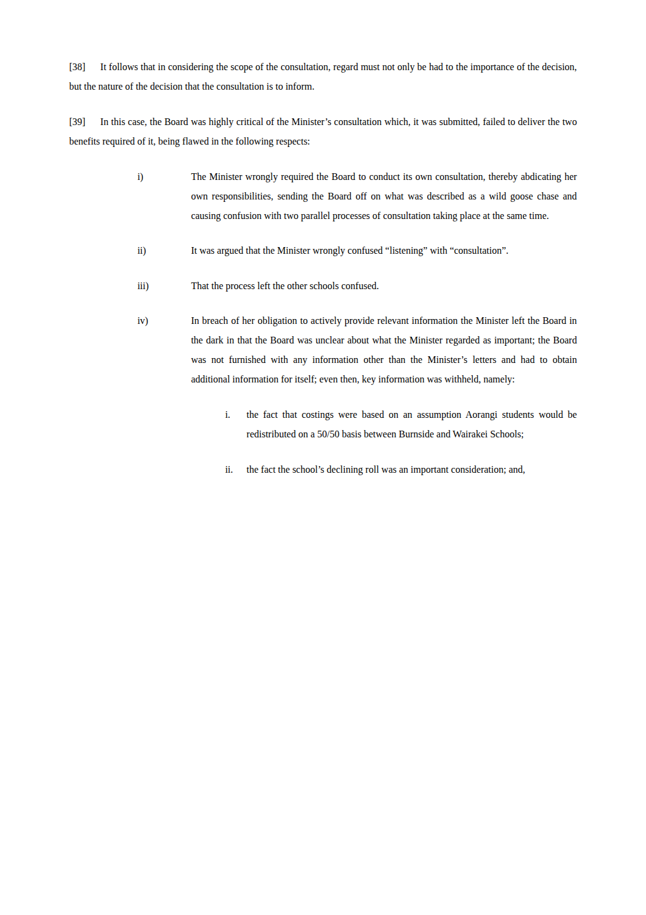[38] It follows that in considering the scope of the consultation, regard must not only be had to the importance of the decision, but the nature of the decision that the consultation is to inform.
[39] In this case, the Board was highly critical of the Minister’s consultation which, it was submitted, failed to deliver the two benefits required of it, being flawed in the following respects:
i) The Minister wrongly required the Board to conduct its own consultation, thereby abdicating her own responsibilities, sending the Board off on what was described as a wild goose chase and causing confusion with two parallel processes of consultation taking place at the same time.
ii) It was argued that the Minister wrongly confused “listening” with “consultation”.
iii) That the process left the other schools confused.
iv) In breach of her obligation to actively provide relevant information the Minister left the Board in the dark in that the Board was unclear about what the Minister regarded as important; the Board was not furnished with any information other than the Minister’s letters and had to obtain additional information for itself; even then, key information was withheld, namely:
i. the fact that costings were based on an assumption Aorangi students would be redistributed on a 50/50 basis between Burnside and Wairakei Schools;
ii. the fact the school’s declining roll was an important consideration; and,